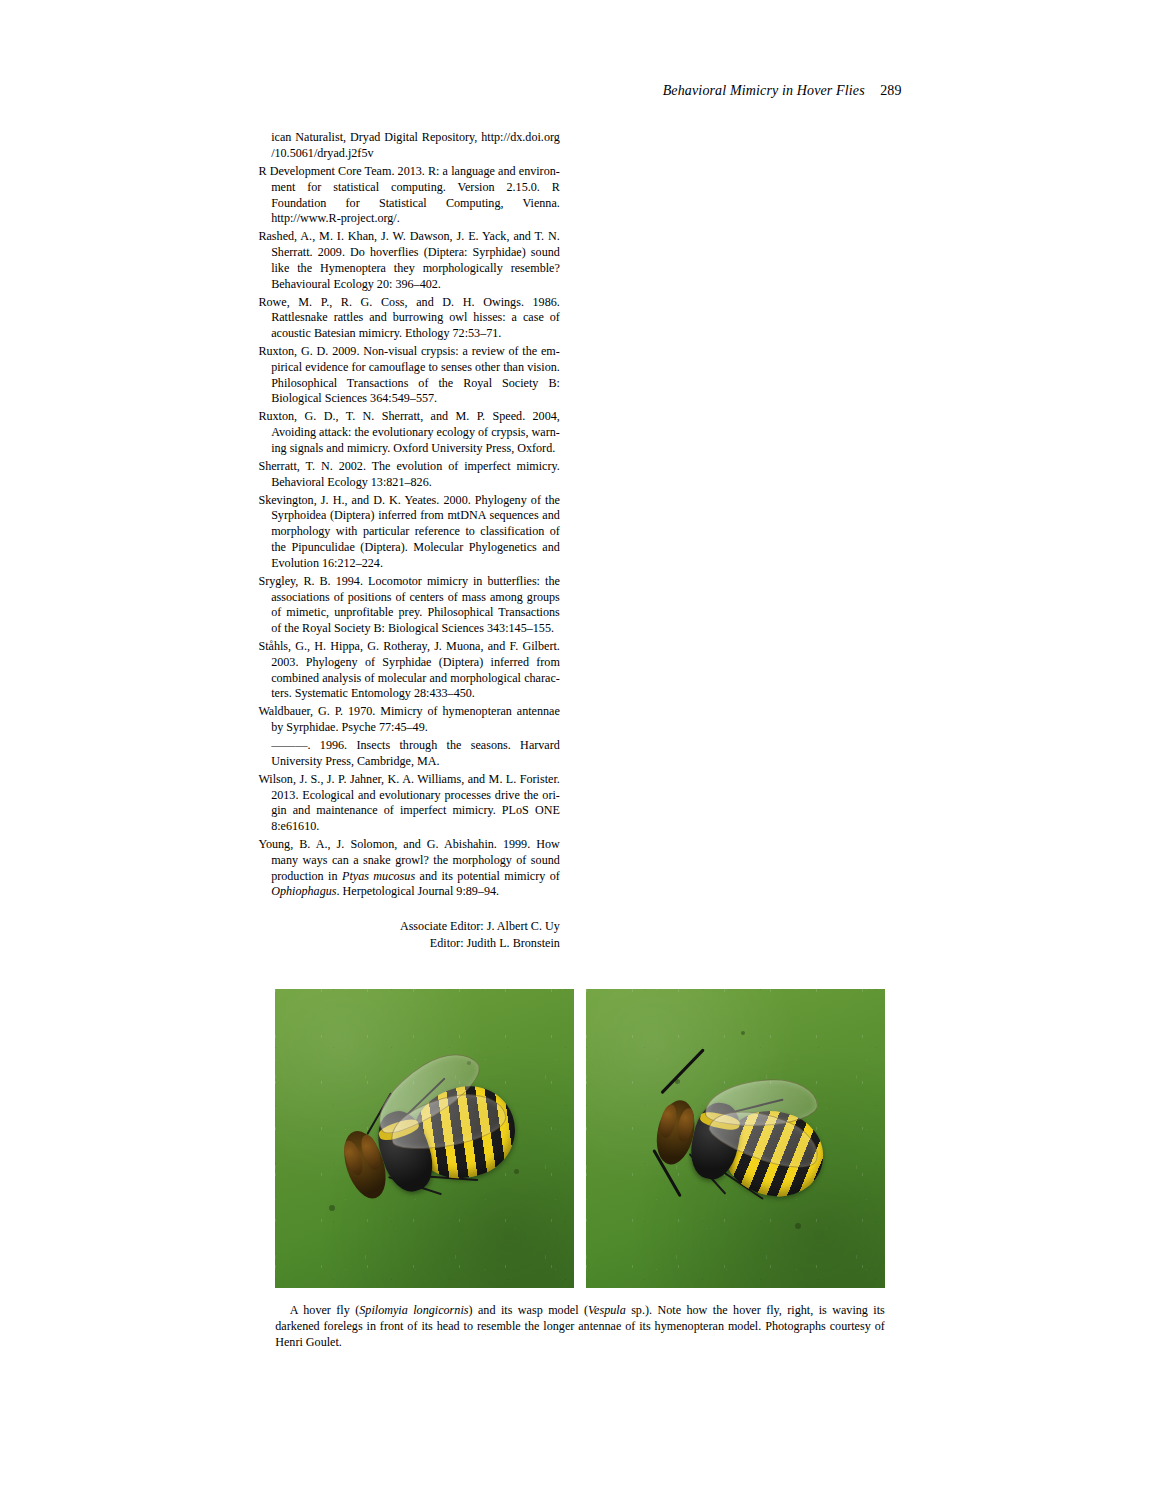Behavioral Mimicry in Hover Flies289
ican Naturalist, Dryad Digital Repository, http://dx.doi.org /10.5061/dryad.j2f5v
R Development Core Team. 2013. R: a language and environment for statistical computing. Version 2.15.0. R Foundation for Statistical Computing, Vienna. http://www.R-project.org/.
Rashed, A., M. I. Khan, J. W. Dawson, J. E. Yack, and T. N. Sherratt. 2009. Do hoverflies (Diptera: Syrphidae) sound like the Hymenoptera they morphologically resemble? Behavioural Ecology 20: 396–402.
Rowe, M. P., R. G. Coss, and D. H. Owings. 1986. Rattlesnake rattles and burrowing owl hisses: a case of acoustic Batesian mimicry. Ethology 72:53–71.
Ruxton, G. D. 2009. Non-visual crypsis: a review of the empirical evidence for camouflage to senses other than vision. Philosophical Transactions of the Royal Society B: Biological Sciences 364:549–557.
Ruxton, G. D., T. N. Sherratt, and M. P. Speed. 2004, Avoiding attack: the evolutionary ecology of crypsis, warning signals and mimicry. Oxford University Press, Oxford.
Sherratt, T. N. 2002. The evolution of imperfect mimicry. Behavioral Ecology 13:821–826.
Skevington, J. H., and D. K. Yeates. 2000. Phylogeny of the Syrphoidea (Diptera) inferred from mtDNA sequences and morphology with particular reference to classification of the Pipunculidae (Diptera). Molecular Phylogenetics and Evolution 16:212–224.
Srygley, R. B. 1994. Locomotor mimicry in butterflies: the associations of positions of centers of mass among groups of mimetic, unprofitable prey. Philosophical Transactions of the Royal Society B: Biological Sciences 343:145–155.
Ståhls, G., H. Hippa, G. Rotheray, J. Muona, and F. Gilbert. 2003. Phylogeny of Syrphidae (Diptera) inferred from combined analysis of molecular and morphological characters. Systematic Entomology 28:433–450.
Waldbauer, G. P. 1970. Mimicry of hymenopteran antennae by Syrphidae. Psyche 77:45–49.
———. 1996. Insects through the seasons. Harvard University Press, Cambridge, MA.
Wilson, J. S., J. P. Jahner, K. A. Williams, and M. L. Forister. 2013. Ecological and evolutionary processes drive the origin and maintenance of imperfect mimicry. PLoS ONE 8:e61610.
Young, B. A., J. Solomon, and G. Abishahin. 1999. How many ways can a snake growl? the morphology of sound production in Ptyas mucosus and its potential mimicry of Ophiophagus. Herpetological Journal 9:89–94.
Associate Editor: J. Albert C. Uy
Editor: Judith L. Bronstein
A hover fly (Spilomyia longicornis) and its wasp model (Vespula sp.). Note how the hover fly, right, is waving its darkened forelegs in front of its head to resemble the longer antennae of its hymenopteran model. Photographs courtesy of Henri Goulet.